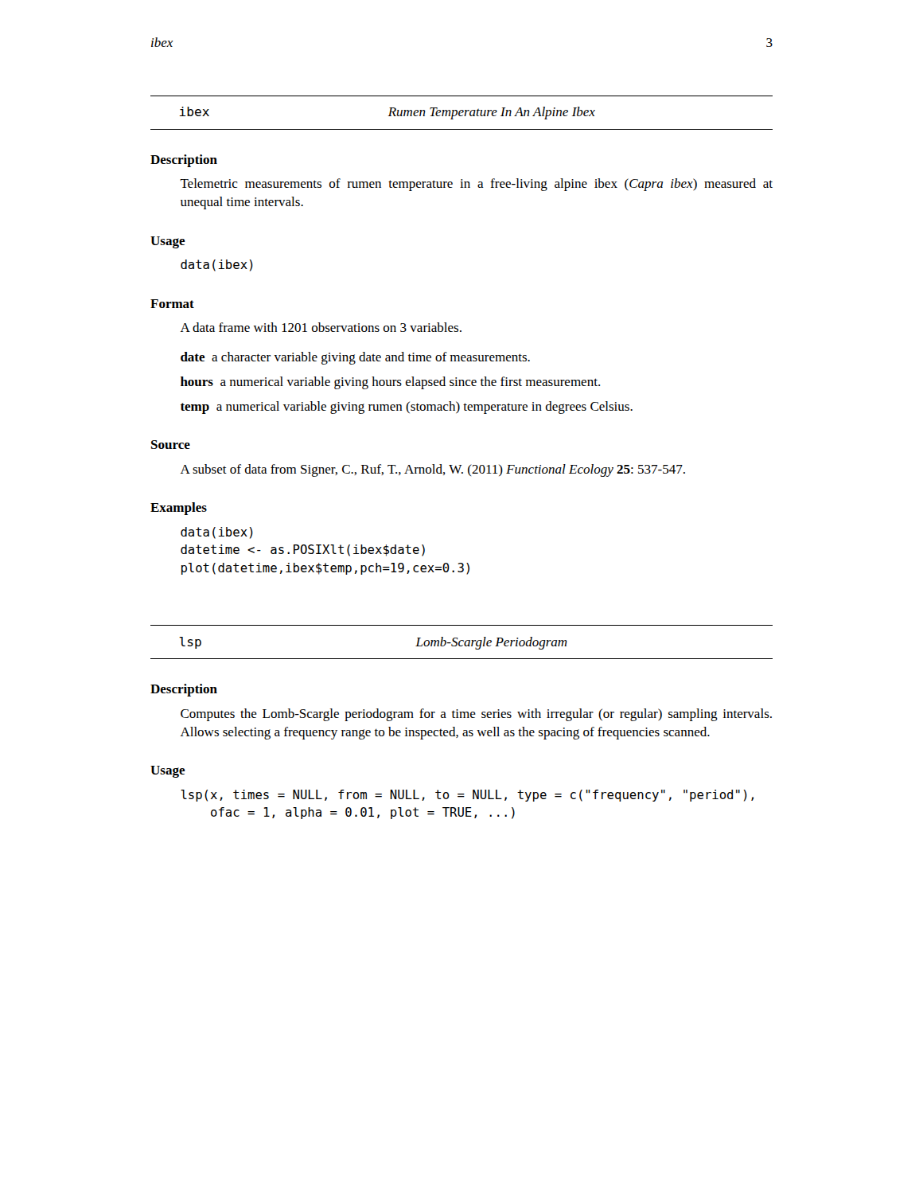ibex 3
ibex Rumen Temperature In An Alpine Ibex
Description
Telemetric measurements of rumen temperature in a free-living alpine ibex (Capra ibex) measured at unequal time intervals.
Usage
data(ibex)
Format
A data frame with 1201 observations on 3 variables.
date
a character variable giving date and time of measurements.
hours
a numerical variable giving hours elapsed since the first measurement.
temp
a numerical variable giving rumen (stomach) temperature in degrees Celsius.
Source
A subset of data from Signer, C., Ruf, T., Arnold, W. (2011) Functional Ecology 25: 537-547.
Examples
data(ibex)
datetime <- as.POSIXlt(ibex$date)
plot(datetime,ibex$temp,pch=19,cex=0.3)
lsp Lomb-Scargle Periodogram
Description
Computes the Lomb-Scargle periodogram for a time series with irregular (or regular) sampling intervals. Allows selecting a frequency range to be inspected, as well as the spacing of frequencies scanned.
Usage
lsp(x, times = NULL, from = NULL, to = NULL, type = c("frequency", "period"),
    ofac = 1, alpha = 0.01, plot = TRUE, ...)